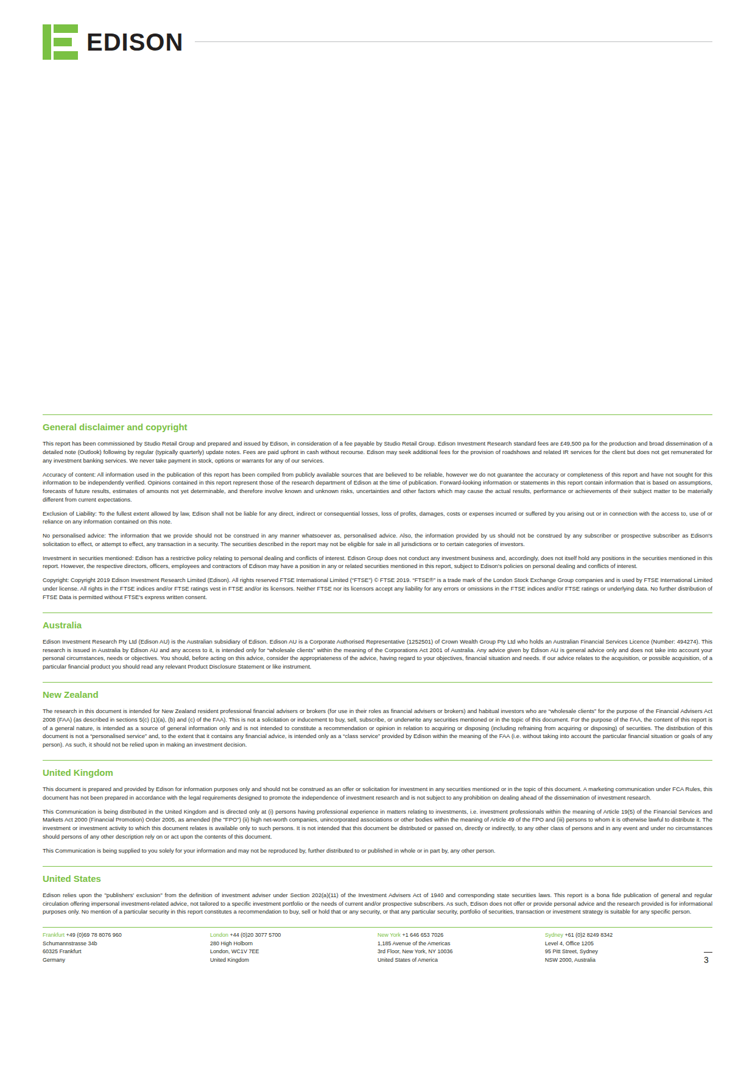EDISON
General disclaimer and copyright
This report has been commissioned by Studio Retail Group and prepared and issued by Edison, in consideration of a fee payable by Studio Retail Group. Edison Investment Research standard fees are £49,500 pa for the production and broad dissemination of a detailed note (Outlook) following by regular (typically quarterly) update notes. Fees are paid upfront in cash without recourse. Edison may seek additional fees for the provision of roadshows and related IR services for the client but does not get remunerated for any investment banking services. We never take payment in stock, options or warrants for any of our services.
Accuracy of content: All information used in the publication of this report has been compiled from publicly available sources that are believed to be reliable, however we do not guarantee the accuracy or completeness of this report and have not sought for this information to be independently verified. Opinions contained in this report represent those of the research department of Edison at the time of publication. Forward-looking information or statements in this report contain information that is based on assumptions, forecasts of future results, estimates of amounts not yet determinable, and therefore involve known and unknown risks, uncertainties and other factors which may cause the actual results, performance or achievements of their subject matter to be materially different from current expectations.
Exclusion of Liability: To the fullest extent allowed by law, Edison shall not be liable for any direct, indirect or consequential losses, loss of profits, damages, costs or expenses incurred or suffered by you arising out or in connection with the access to, use of or reliance on any information contained on this note.
No personalised advice: The information that we provide should not be construed in any manner whatsoever as, personalised advice. Also, the information provided by us should not be construed by any subscriber or prospective subscriber as Edison's solicitation to effect, or attempt to effect, any transaction in a security. The securities described in the report may not be eligible for sale in all jurisdictions or to certain categories of investors.
Investment in securities mentioned: Edison has a restrictive policy relating to personal dealing and conflicts of interest. Edison Group does not conduct any investment business and, accordingly, does not itself hold any positions in the securities mentioned in this report. However, the respective directors, officers, employees and contractors of Edison may have a position in any or related securities mentioned in this report, subject to Edison's policies on personal dealing and conflicts of interest.
Copyright: Copyright 2019 Edison Investment Research Limited (Edison). All rights reserved FTSE International Limited (“FTSE”) © FTSE 2019. “FTSE®” is a trade mark of the London Stock Exchange Group companies and is used by FTSE International Limited under license. All rights in the FTSE indices and/or FTSE ratings vest in FTSE and/or its licensors. Neither FTSE nor its licensors accept any liability for any errors or omissions in the FTSE indices and/or FTSE ratings or underlying data. No further distribution of FTSE Data is permitted without FTSE's express written consent.
Australia
Edison Investment Research Pty Ltd (Edison AU) is the Australian subsidiary of Edison. Edison AU is a Corporate Authorised Representative (1252501) of Crown Wealth Group Pty Ltd who holds an Australian Financial Services Licence (Number: 494274). This research is issued in Australia by Edison AU and any access to it, is intended only for “wholesale clients” within the meaning of the Corporations Act 2001 of Australia. Any advice given by Edison AU is general advice only and does not take into account your personal circumstances, needs or objectives. You should, before acting on this advice, consider the appropriateness of the advice, having regard to your objectives, financial situation and needs. If our advice relates to the acquisition, or possible acquisition, of a particular financial product you should read any relevant Product Disclosure Statement or like instrument.
New Zealand
The research in this document is intended for New Zealand resident professional financial advisers or brokers (for use in their roles as financial advisers or brokers) and habitual investors who are “wholesale clients” for the purpose of the Financial Advisers Act 2008 (FAA) (as described in sections 5(c) (1)(a), (b) and (c) of the FAA). This is not a solicitation or inducement to buy, sell, subscribe, or underwrite any securities mentioned or in the topic of this document. For the purpose of the FAA, the content of this report is of a general nature, is intended as a source of general information only and is not intended to constitute a recommendation or opinion in relation to acquiring or disposing (including refraining from acquiring or disposing) of securities. The distribution of this document is not a “personalised service” and, to the extent that it contains any financial advice, is intended only as a “class service” provided by Edison within the meaning of the FAA (i.e. without taking into account the particular financial situation or goals of any person). As such, it should not be relied upon in making an investment decision.
United Kingdom
This document is prepared and provided by Edison for information purposes only and should not be construed as an offer or solicitation for investment in any securities mentioned or in the topic of this document. A marketing communication under FCA Rules, this document has not been prepared in accordance with the legal requirements designed to promote the independence of investment research and is not subject to any prohibition on dealing ahead of the dissemination of investment research.
This Communication is being distributed in the United Kingdom and is directed only at (i) persons having professional experience in matters relating to investments, i.e. investment professionals within the meaning of Article 19(5) of the Financial Services and Markets Act 2000 (Financial Promotion) Order 2005, as amended (the "FPO") (ii) high net-worth companies, unincorporated associations or other bodies within the meaning of Article 49 of the FPO and (iii) persons to whom it is otherwise lawful to distribute it. The investment or investment activity to which this document relates is available only to such persons. It is not intended that this document be distributed or passed on, directly or indirectly, to any other class of persons and in any event and under no circumstances should persons of any other description rely on or act upon the contents of this document.
This Communication is being supplied to you solely for your information and may not be reproduced by, further distributed to or published in whole or in part by, any other person.
United States
Edison relies upon the "publishers' exclusion" from the definition of investment adviser under Section 202(a)(11) of the Investment Advisers Act of 1940 and corresponding state securities laws. This report is a bona fide publication of general and regular circulation offering impersonal investment-related advice, not tailored to a specific investment portfolio or the needs of current and/or prospective subscribers. As such, Edison does not offer or provide personal advice and the research provided is for informational purposes only. No mention of a particular security in this report constitutes a recommendation to buy, sell or hold that or any security, or that any particular security, portfolio of securities, transaction or investment strategy is suitable for any specific person.
Frankfurt +49 (0)69 78 8076 960
Schumannstrasse 34b
60325 Frankfurt
Germany
London +44 (0)20 3077 5700
280 High Holborn
London, WC1V 7EE
United Kingdom
New York +1 646 653 7026
1,185 Avenue of the Americas
3rd Floor, New York, NY 10036
United States of America
Sydney +61 (0)2 8249 8342
Level 4, Office 1205
95 Pitt Street, Sydney
NSW 2000, Australia
3